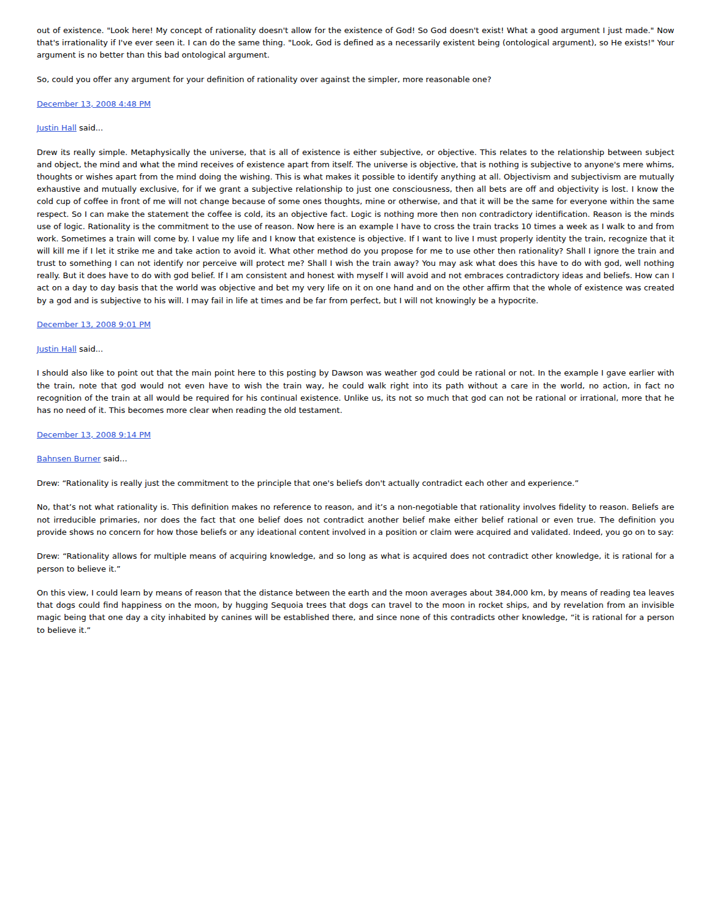out of existence. "Look here! My concept of rationality doesn't allow for the existence of God! So God doesn't exist! What a good argument I just made." Now that's irrationality if I've ever seen it. I can do the same thing. "Look, God is defined as a necessarily existent being (ontological argument), so He exists!" Your argument is no better than this bad ontological argument.
So, could you offer any argument for your definition of rationality over against the simpler, more reasonable one?
December 13, 2008 4:48 PM
Justin Hall said...
Drew its really simple. Metaphysically the universe, that is all of existence is either subjective, or objective. This relates to the relationship between subject and object, the mind and what the mind receives of existence apart from itself. The universe is objective, that is nothing is subjective to anyone's mere whims, thoughts or wishes apart from the mind doing the wishing. This is what makes it possible to identify anything at all. Objectivism and subjectivism are mutually exhaustive and mutually exclusive, for if we grant a subjective relationship to just one consciousness, then all bets are off and objectivity is lost. I know the cold cup of coffee in front of me will not change because of some ones thoughts, mine or otherwise, and that it will be the same for everyone within the same respect. So I can make the statement the coffee is cold, its an objective fact. Logic is nothing more then non contradictory identification. Reason is the minds use of logic. Rationality is the commitment to the use of reason. Now here is an example I have to cross the train tracks 10 times a week as I walk to and from work. Sometimes a train will come by. I value my life and I know that existence is objective. If I want to live I must properly identity the train, recognize that it will kill me if I let it strike me and take action to avoid it. What other method do you propose for me to use other then rationality? Shall I ignore the train and trust to something I can not identify nor perceive will protect me? Shall I wish the train away? You may ask what does this have to do with god, well nothing really. But it does have to do with god belief. If I am consistent and honest with myself I will avoid and not embraces contradictory ideas and beliefs. How can I act on a day to day basis that the world was objective and bet my very life on it on one hand and on the other affirm that the whole of existence was created by a god and is subjective to his will. I may fail in life at times and be far from perfect, but I will not knowingly be a hypocrite.
December 13, 2008 9:01 PM
Justin Hall said...
I should also like to point out that the main point here to this posting by Dawson was weather god could be rational or not. In the example I gave earlier with the train, note that god would not even have to wish the train way, he could walk right into its path without a care in the world, no action, in fact no recognition of the train at all would be required for his continual existence. Unlike us, its not so much that god can not be rational or irrational, more that he has no need of it. This becomes more clear when reading the old testament.
December 13, 2008 9:14 PM
Bahnsen Burner said...
Drew: “Rationality is really just the commitment to the principle that one's beliefs don't actually contradict each other and experience.”
No, that’s not what rationality is. This definition makes no reference to reason, and it’s a non-negotiable that rationality involves fidelity to reason. Beliefs are not irreducible primaries, nor does the fact that one belief does not contradict another belief make either belief rational or even true. The definition you provide shows no concern for how those beliefs or any ideational content involved in a position or claim were acquired and validated. Indeed, you go on to say:
Drew: “Rationality allows for multiple means of acquiring knowledge, and so long as what is acquired does not contradict other knowledge, it is rational for a person to believe it.”
On this view, I could learn by means of reason that the distance between the earth and the moon averages about 384,000 km, by means of reading tea leaves that dogs could find happiness on the moon, by hugging Sequoia trees that dogs can travel to the moon in rocket ships, and by revelation from an invisible magic being that one day a city inhabited by canines will be established there, and since none of this contradicts other knowledge, “it is rational for a person to believe it.”